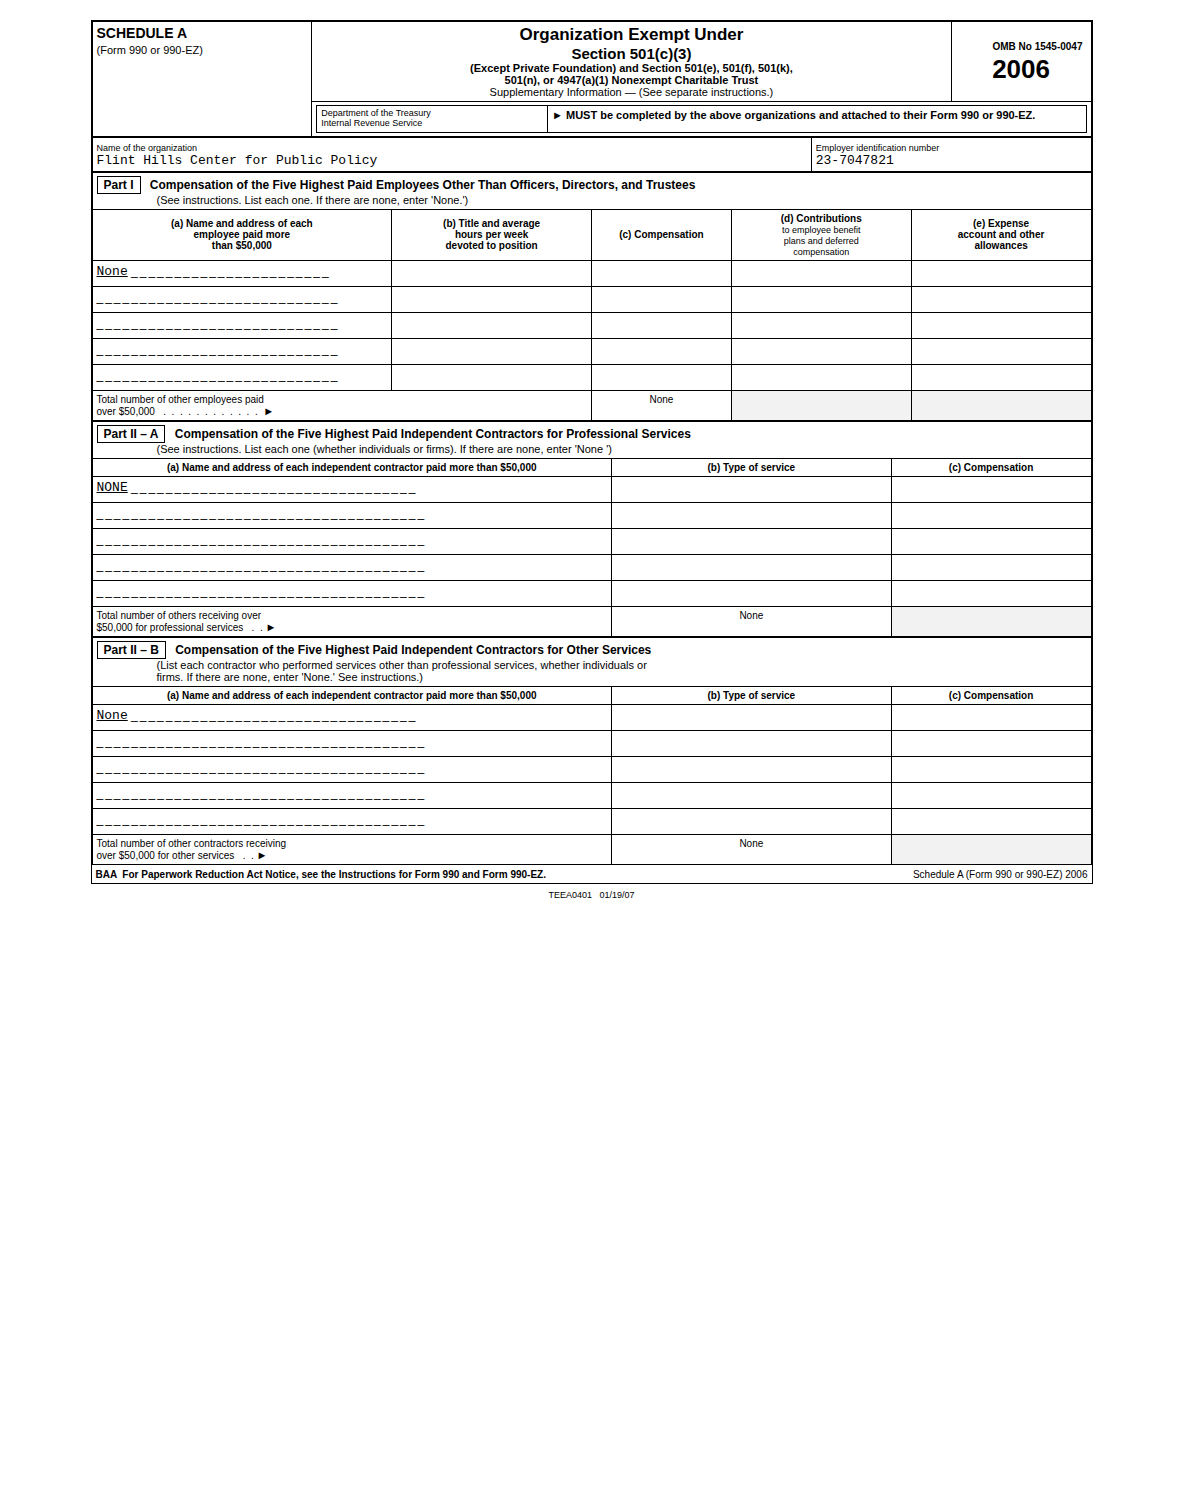| SCHEDULE A (Form 990 or 990-EZ) | Organization Exempt Under Section 501(c)(3) (Except Private Foundation) and Section 501(e), 501(f), 501(k), 501(n), or 4947(a)(1) Nonexempt Charitable Trust Supplementary Information — (See separate instructions.) | OMB No 1545-0047 2006 |
| / Department of the Treasury Internal Revenue Service / ► MUST be completed by the above organizations and attached to their Form 990 or 990-EZ. / |
| Name of the organization Flint Hills Center for Public Policy | Employer identification number 23-7047821 |
| Part I Compensation of the Five Highest Paid Employees Other Than Officers, Directors, and Trustees (See instructions. List each one. If there are none, enter 'None.') |
| (a) Name and address of each employee paid more than $50,000 | (b) Title and average hours per week devoted to position | (c) Compensation | (d) Contributions to employee benefit plans and deferred compensation | (e) Expense account and other allowances |
| None _______________________ | | | | |
| ____________________________ | | | | |
| ____________________________ | | | | |
| ____________________________ | | | | |
| ____________________________ | | | | |
| Total number of other employees paid over $50,000 . . . . . . . . . . . . ► | None | | |
| Part II – A Compensation of the Five Highest Paid Independent Contractors for Professional Services (See instructions. List each one (whether individuals or firms). If there are none, enter 'None ') |
| (a) Name and address of each independent contractor paid more than $50,000 | (b) Type of service | (c) Compensation |
| NONE _________________________________ | | |
| ______________________________________ | | |
| ______________________________________ | | |
| ______________________________________ | | |
| ______________________________________ | | |
| Total number of others receiving over $50,000 for professional services . . ► | None | |
| Part II – B Compensation of the Five Highest Paid Independent Contractors for Other Services (List each contractor who performed services other than professional services, whether individuals or firms. If there are none, enter 'None.' See instructions.) |
| (a) Name and address of each independent contractor paid more than $50,000 | (b) Type of service | (c) Compensation |
| None _________________________________ | | |
| ______________________________________ | | |
| ______________________________________ | | |
| ______________________________________ | | |
| ______________________________________ | | |
| Total number of other contractors receiving over $50,000 for other services . . ► | None | |
| BAA For Paperwork Reduction Act Notice, see the Instructions for Form 990 and Form 990-EZ. | Schedule A (Form 990 or 990-EZ) 2006 |
TEEA0401 01/19/07